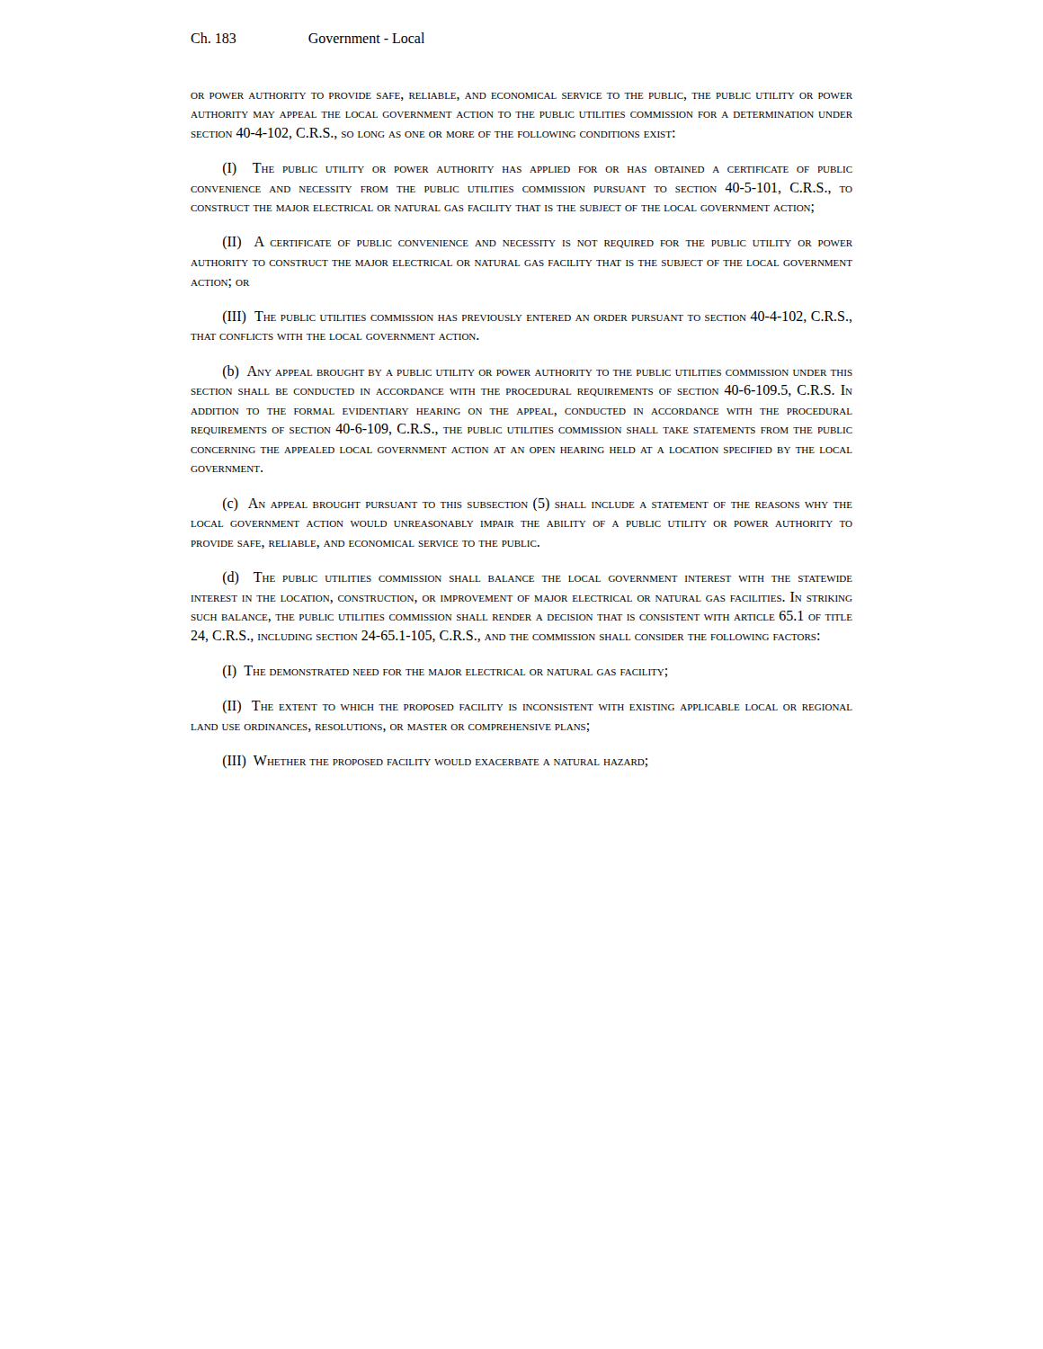Ch. 183 Government - Local
or power authority to provide safe, reliable, and economical service to the public, the public utility or power authority may appeal the local government action to the public utilities commission for a determination under section 40-4-102, C.R.S., so long as one or more of the following conditions exist:
(I) The public utility or power authority has applied for or has obtained a certificate of public convenience and necessity from the public utilities commission pursuant to section 40-5-101, C.R.S., to construct the major electrical or natural gas facility that is the subject of the local government action;
(II) A certificate of public convenience and necessity is not required for the public utility or power authority to construct the major electrical or natural gas facility that is the subject of the local government action; or
(III) The public utilities commission has previously entered an order pursuant to section 40-4-102, C.R.S., that conflicts with the local government action.
(b) Any appeal brought by a public utility or power authority to the public utilities commission under this section shall be conducted in accordance with the procedural requirements of section 40-6-109.5, C.R.S. In addition to the formal evidentiary hearing on the appeal, conducted in accordance with the procedural requirements of section 40-6-109, C.R.S., the public utilities commission shall take statements from the public concerning the appealed local government action at an open hearing held at a location specified by the local government.
(c) An appeal brought pursuant to this subsection (5) shall include a statement of the reasons why the local government action would unreasonably impair the ability of a public utility or power authority to provide safe, reliable, and economical service to the public.
(d) The public utilities commission shall balance the local government interest with the statewide interest in the location, construction, or improvement of major electrical or natural gas facilities. In striking such balance, the public utilities commission shall render a decision that is consistent with article 65.1 of title 24, C.R.S., including section 24-65.1-105, C.R.S., and the commission shall consider the following factors:
(I) The demonstrated need for the major electrical or natural gas facility;
(II) The extent to which the proposed facility is inconsistent with existing applicable local or regional land use ordinances, resolutions, or master or comprehensive plans;
(III) Whether the proposed facility would exacerbate a natural hazard;